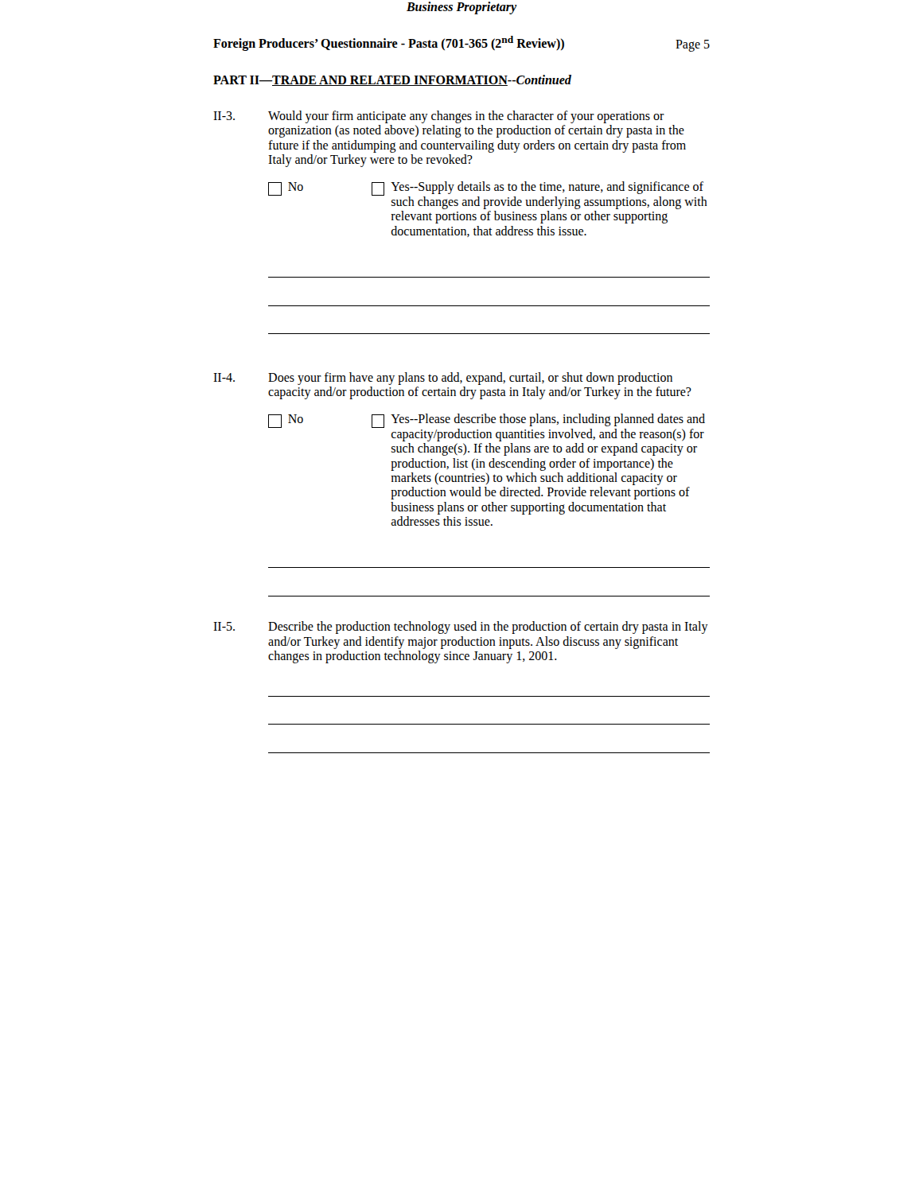Business Proprietary
Foreign Producers’ Questionnaire - Pasta (701-365 (2nd Review))
Page 5
PART II—TRADE AND RELATED INFORMATION--Continued
II-3.
Would your firm anticipate any changes in the character of your operations or organization (as noted above) relating to the production of certain dry pasta in the future if the antidumping and countervailing duty orders on certain dry pasta from Italy and/or Turkey were to be revoked?
No
Yes--Supply details as to the time, nature, and significance of such changes and provide underlying assumptions, along with relevant portions of business plans or other supporting documentation, that address this issue.
II-4.
Does your firm have any plans to add, expand, curtail, or shut down production capacity and/or production of certain dry pasta in Italy and/or Turkey in the future?
No
Yes--Please describe those plans, including planned dates and capacity/production quantities involved, and the reason(s) for such change(s). If the plans are to add or expand capacity or production, list (in descending order of importance) the markets (countries) to which such additional capacity or production would be directed. Provide relevant portions of business plans or other supporting documentation that addresses this issue.
II-5.
Describe the production technology used in the production of certain dry pasta in Italy and/or Turkey and identify major production inputs. Also discuss any significant changes in production technology since January 1, 2001.